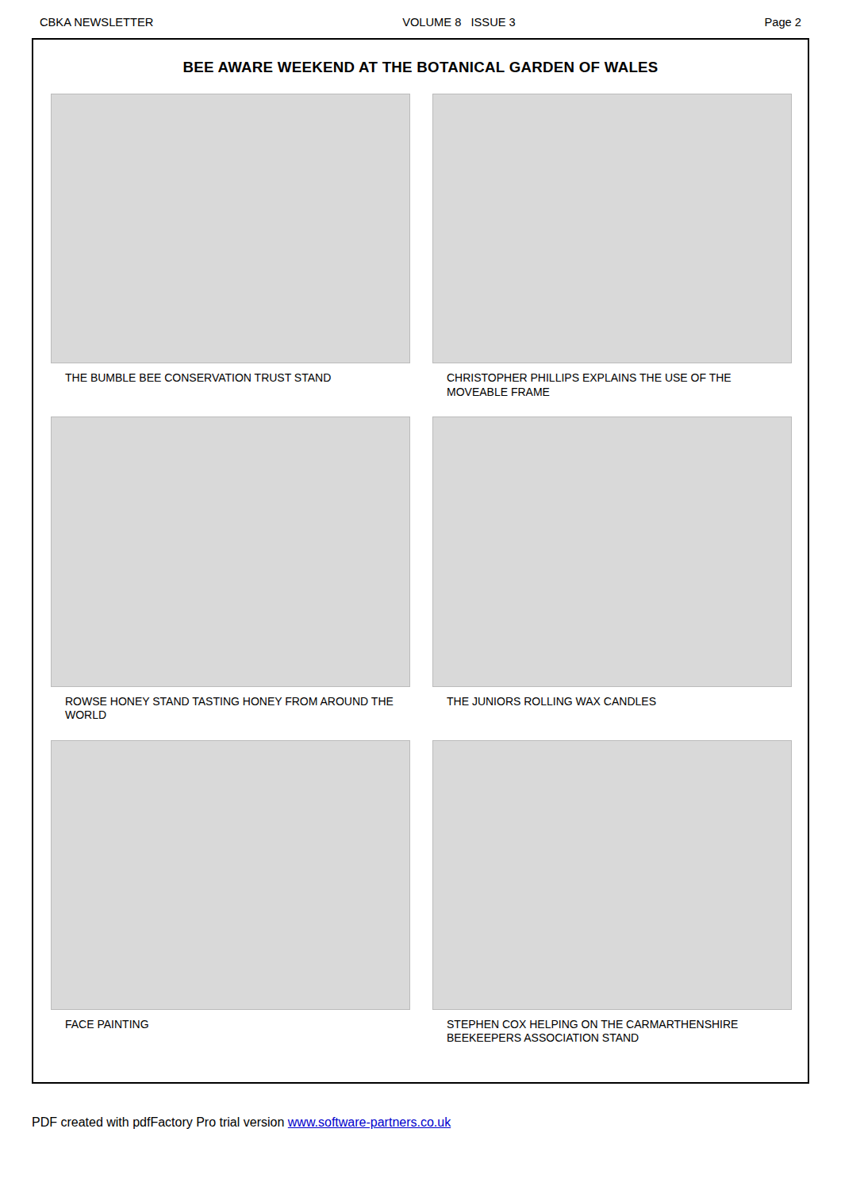CBKA NEWSLETTER VOLUME 8 ISSUE 3 Page 2
BEE AWARE WEEKEND AT THE BOTANICAL GARDEN OF WALES
THE BUMBLE BEE CONSERVATION TRUST STAND
CHRISTOPHER PHILLIPS EXPLAINS THE USE OF THE MOVEABLE FRAME
ROWSE HONEY STAND TASTING HONEY FROM AROUND THE WORLD
THE JUNIORS ROLLING WAX CANDLES
FACE PAINTING
STEPHEN COX HELPING ON THE CARMARTHENSHIRE BEEKEEPERS ASSOCIATION STAND
PDF created with pdfFactory Pro trial version www.software-partners.co.uk